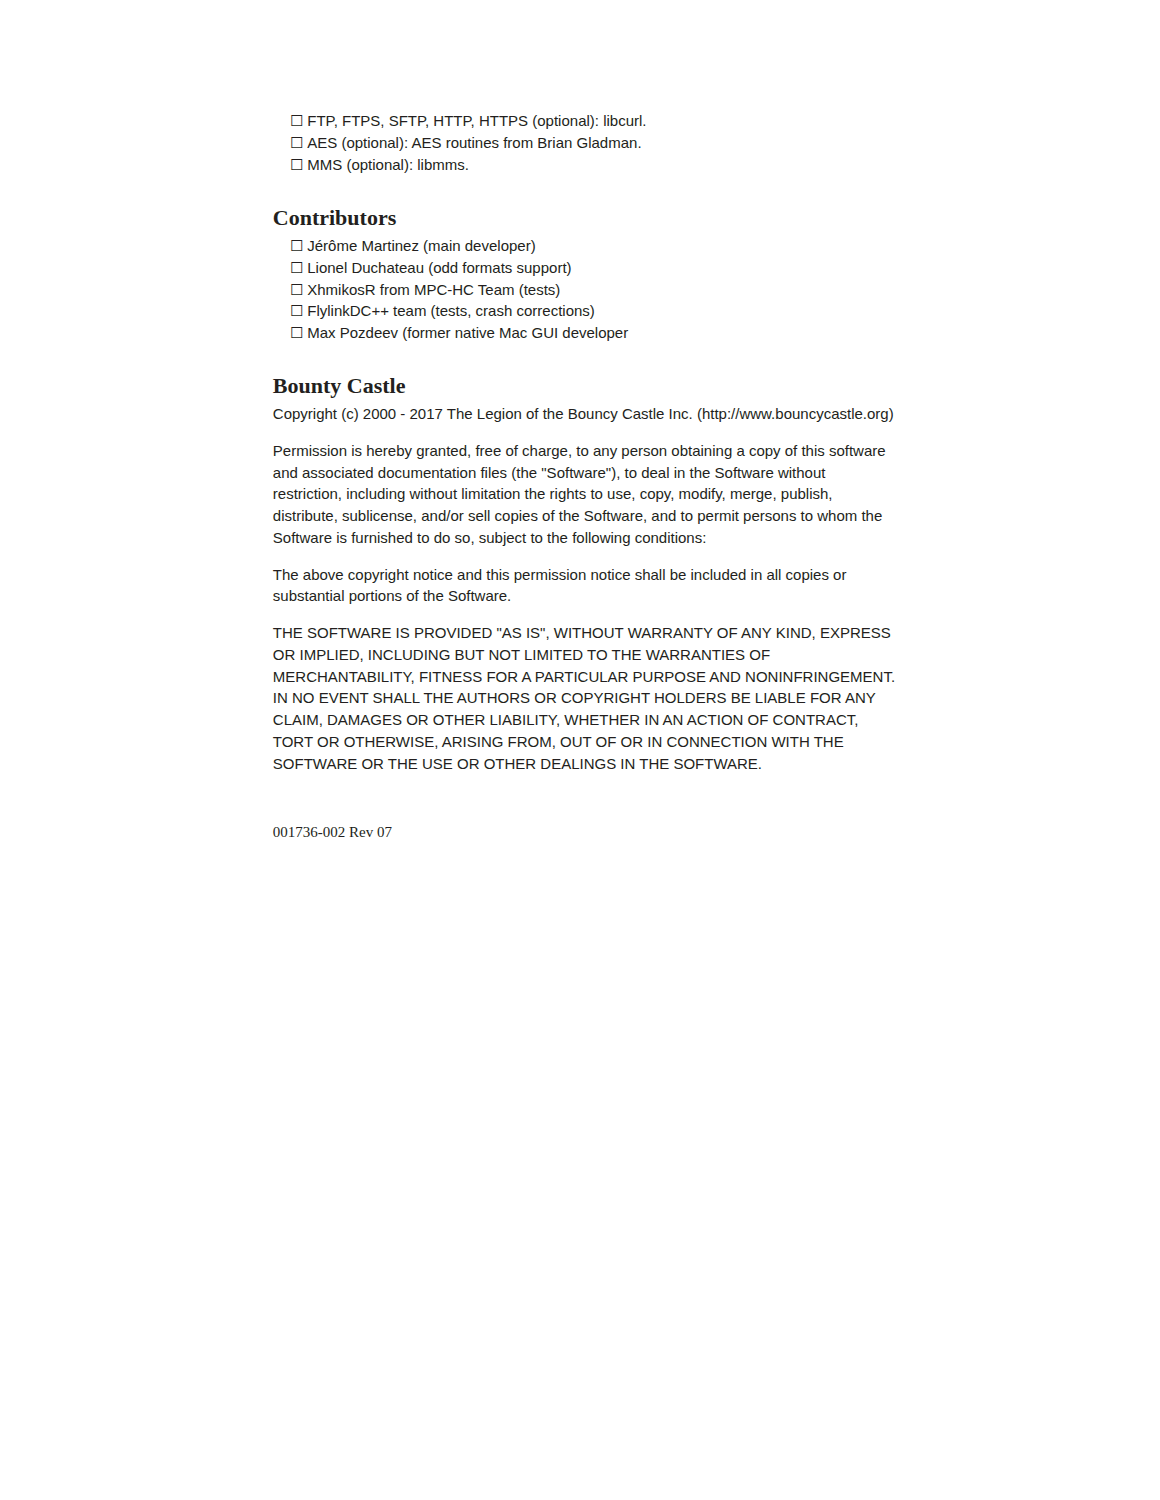FTP, FTPS, SFTP, HTTP, HTTPS (optional): libcurl.
AES (optional): AES routines from Brian Gladman.
MMS (optional): libmms.
Contributors
Jérôme Martinez (main developer)
Lionel Duchateau (odd formats support)
XhmikosR from MPC-HC Team (tests)
FlylinkDC++ team (tests, crash corrections)
Max Pozdeev (former native Mac GUI developer
Bounty Castle
Copyright (c) 2000 - 2017 The Legion of the Bouncy Castle Inc. (http://www.bouncycastle.org)
Permission is hereby granted, free of charge, to any person obtaining a copy of this software and associated documentation files (the "Software"), to deal in the Software without restriction, including without limitation the rights to use, copy, modify, merge, publish, distribute, sublicense, and/or sell copies of the Software, and to permit persons to whom the Software is furnished to do so, subject to the following conditions:
The above copyright notice and this permission notice shall be included in all copies or substantial portions of the Software.
THE SOFTWARE IS PROVIDED "AS IS", WITHOUT WARRANTY OF ANY KIND, EXPRESS OR IMPLIED, INCLUDING BUT NOT LIMITED TO THE WARRANTIES OF MERCHANTABILITY, FITNESS FOR A PARTICULAR PURPOSE AND NONINFRINGEMENT. IN NO EVENT SHALL THE AUTHORS OR COPYRIGHT HOLDERS BE LIABLE FOR ANY CLAIM, DAMAGES OR OTHER LIABILITY, WHETHER IN AN ACTION OF CONTRACT, TORT OR OTHERWISE, ARISING FROM, OUT OF OR IN CONNECTION WITH THE SOFTWARE OR THE USE OR OTHER DEALINGS IN THE SOFTWARE.
001736-002 Rev 07